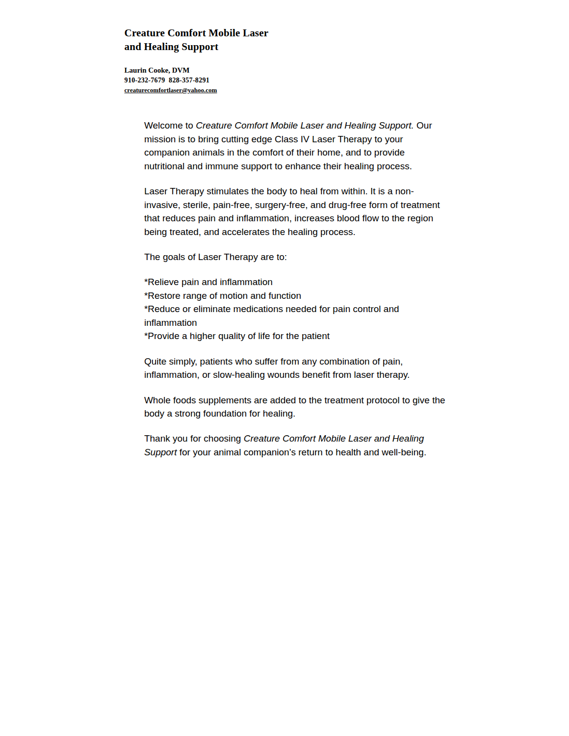Creature Comfort Mobile Laser
and Healing Support
Laurin Cooke, DVM
910-232-7679 828-357-8291
creaturecomfortlaser@yahoo.com
Welcome to Creature Comfort Mobile Laser and Healing Support. Our mission is to bring cutting edge Class IV Laser Therapy to your companion animals in the comfort of their home, and to provide nutritional and immune support to enhance their healing process.
Laser Therapy stimulates the body to heal from within. It is a non-invasive, sterile, pain-free, surgery-free, and drug-free form of treatment that reduces pain and inflammation, increases blood flow to the region being treated, and accelerates the healing process.
The goals of Laser Therapy are to:
Relieve pain and inflammation
Restore range of motion and function
Reduce or eliminate medications needed for pain control and inflammation
Provide a higher quality of life for the patient
Quite simply, patients who suffer from any combination of pain, inflammation, or slow-healing wounds benefit from laser therapy.
Whole foods supplements are added to the treatment protocol to give the body a strong foundation for healing.
Thank you for choosing Creature Comfort Mobile Laser and Healing Support for your animal companion’s return to health and well-being.